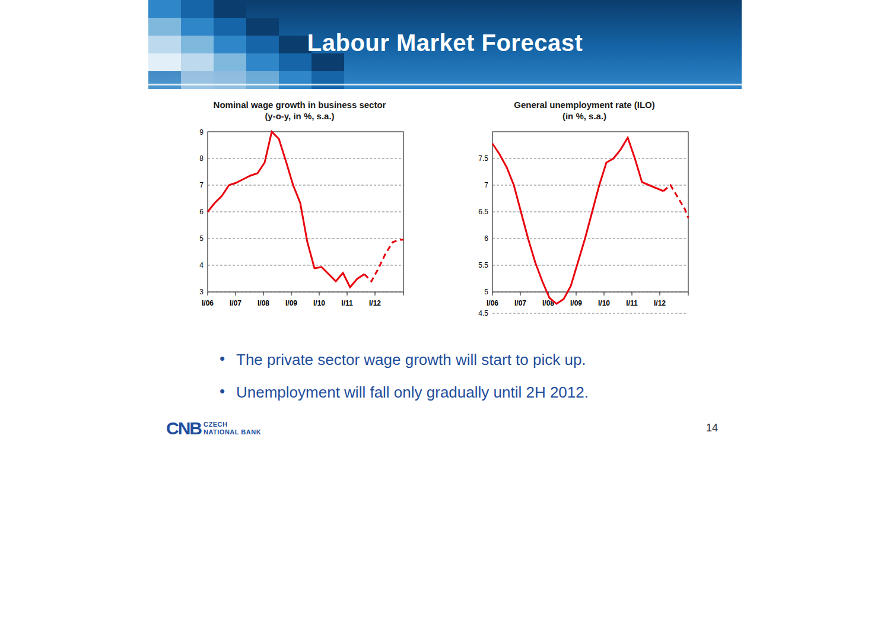Labour Market Forecast
Nominal wage growth in business sector
(y-o-y, in %, s.a.)
9 8 7 6 5 4 3 I/06 I/07 I/08 I/09 I/10 I/11 I/12
General unemployment rate (ILO)
(in %, s.a.)
7.5 7 6.5 6 5.5 5 4.5 I/06 I/07 I/08 I/09 I/10 I/11 I/12
The private sector wage growth will start to pick up.
Unemployment will fall only gradually until 2H 2012.
CNB CZECH
NATIONAL BANK
14